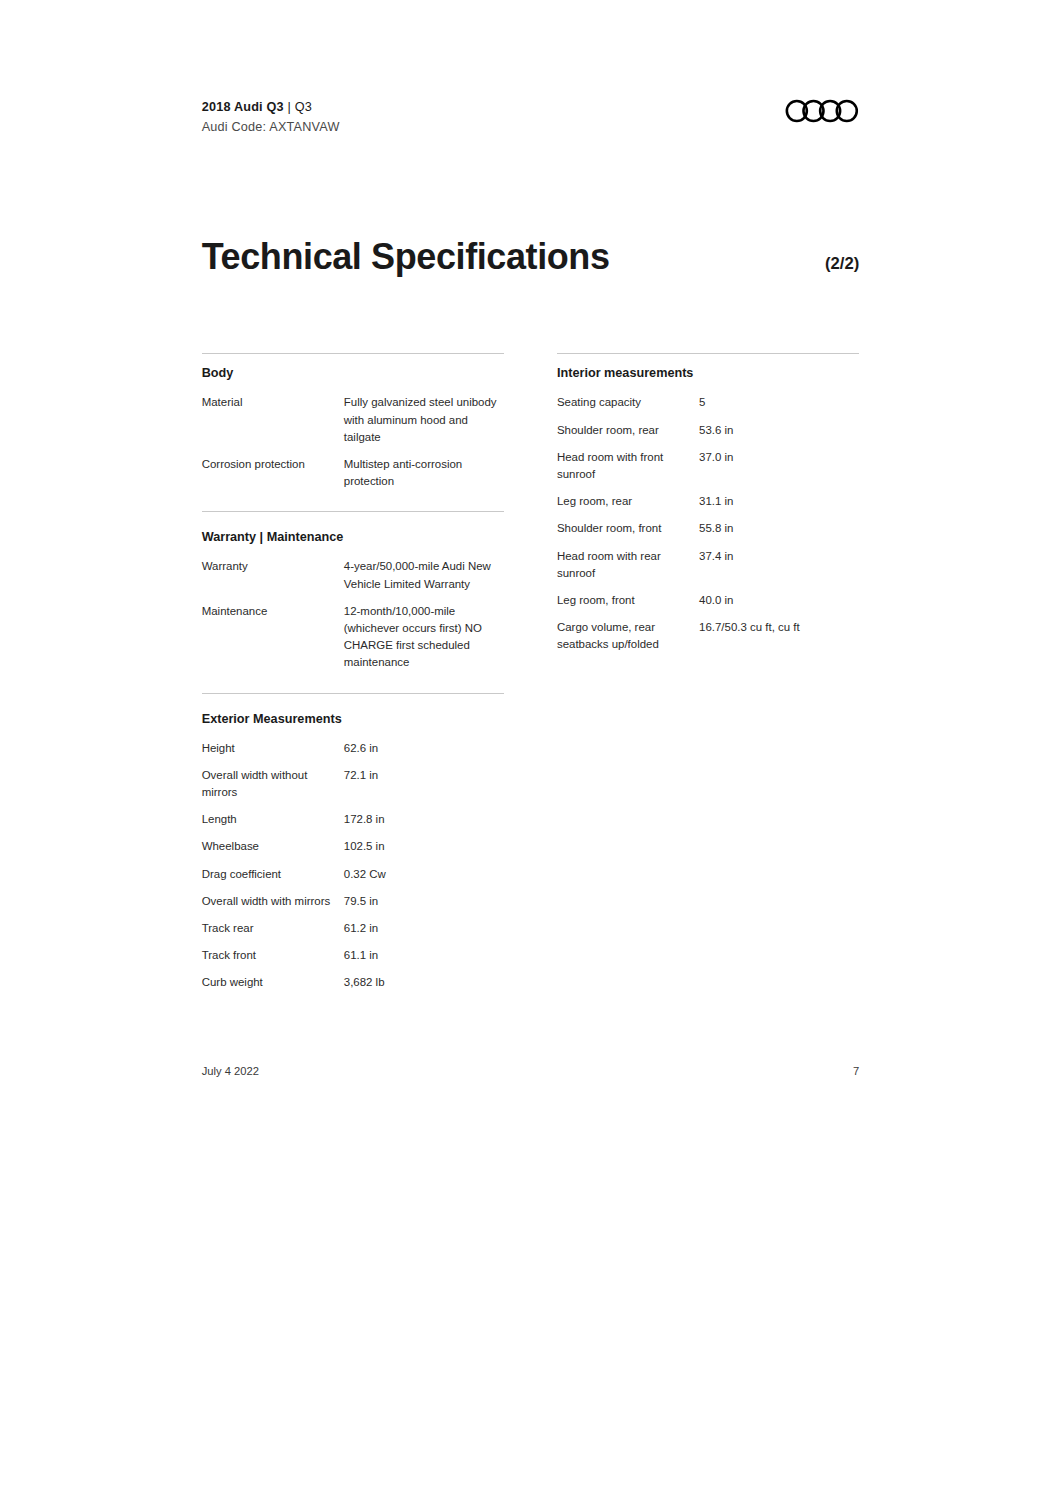2018 Audi Q3 | Q3
Audi Code: AXTANVAW
Technical Specifications
(2/2)
Body
| Material | Fully galvanized steel unibody with aluminum hood and tailgate |
| Corrosion protection | Multistep anti-corrosion protection |
Warranty | Maintenance
| Warranty | 4-year/50,000-mile Audi New Vehicle Limited Warranty |
| Maintenance | 12-month/10,000-mile (whichever occurs first) NO CHARGE first scheduled maintenance |
Exterior Measurements
| Height | 62.6 in |
| Overall width without mirrors | 72.1 in |
| Length | 172.8 in |
| Wheelbase | 102.5 in |
| Drag coefficient | 0.32 Cw |
| Overall width with mirrors | 79.5 in |
| Track rear | 61.2 in |
| Track front | 61.1 in |
| Curb weight | 3,682 lb |
Interior measurements
| Seating capacity | 5 |
| Shoulder room, rear | 53.6 in |
| Head room with front sunroof | 37.0 in |
| Leg room, rear | 31.1 in |
| Shoulder room, front | 55.8 in |
| Head room with rear sunroof | 37.4 in |
| Leg room, front | 40.0 in |
| Cargo volume, rear seatbacks up/folded | 16.7/50.3 cu ft, cu ft |
July 4 2022
7